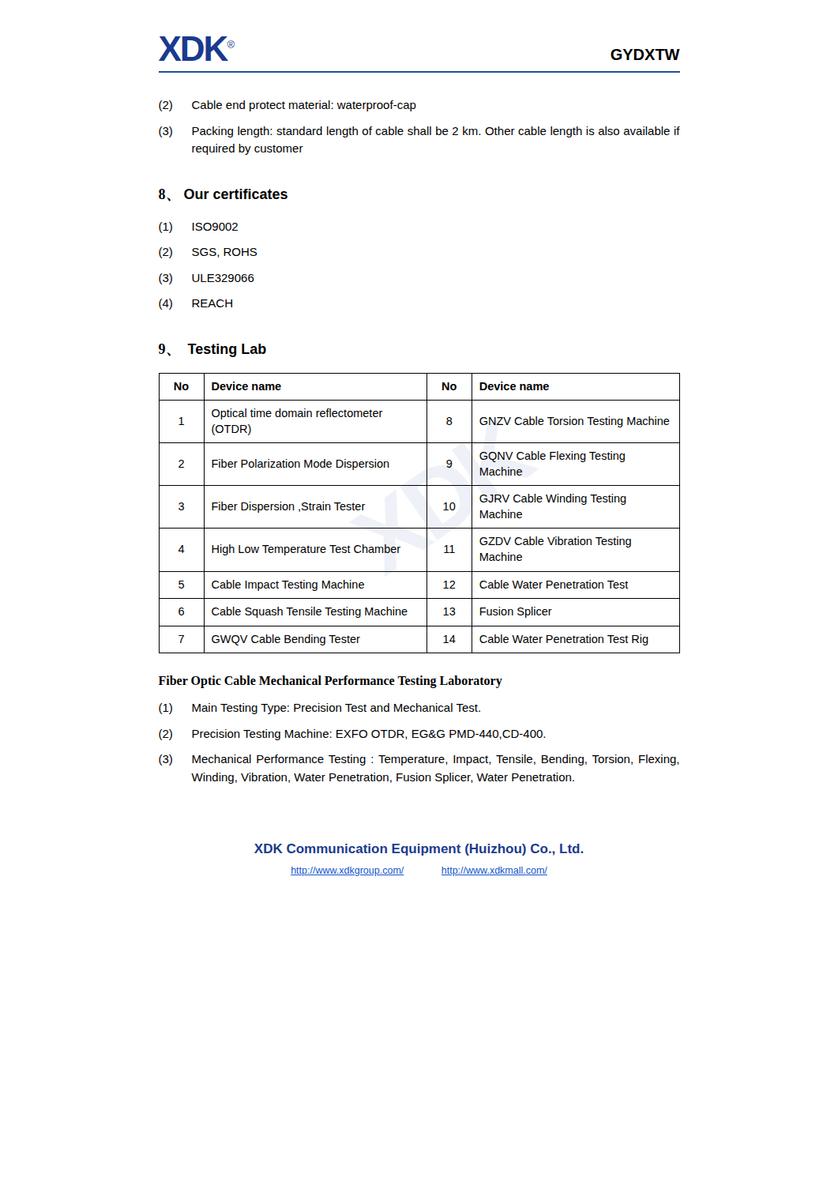XDK
XDK®
GYDXTW
(2) Cable end protect material: waterproof-cap
(3) Packing length: standard length of cable shall be 2 km. Other cable length is also available if required by customer
8、 Our certificates
(1) ISO9002
(2) SGS, ROHS
(3) ULE329066
(4) REACH
9、 Testing Lab
| No | Device name | No | Device name |
| --- | --- | --- | --- |
| 1 | Optical time domain reflectometer (OTDR) | 8 | GNZV Cable Torsion Testing Machine |
| 2 | Fiber Polarization Mode Dispersion | 9 | GQNV Cable Flexing Testing Machine |
| 3 | Fiber Dispersion ,Strain Tester | 10 | GJRV Cable Winding Testing Machine |
| 4 | High Low Temperature Test Chamber | 11 | GZDV Cable Vibration Testing Machine |
| 5 | Cable Impact Testing Machine | 12 | Cable Water Penetration Test |
| 6 | Cable Squash Tensile Testing Machine | 13 | Fusion Splicer |
| 7 | GWQV Cable Bending Tester | 14 | Cable Water Penetration Test Rig |
Fiber Optic Cable Mechanical Performance Testing Laboratory
(1) Main Testing Type: Precision Test and Mechanical Test.
(2) Precision Testing Machine: EXFO OTDR, EG&G PMD-440,CD-400.
(3) Mechanical Performance Testing : Temperature, Impact, Tensile, Bending, Torsion, Flexing, Winding, Vibration, Water Penetration, Fusion Splicer, Water Penetration.
XDK Communication Equipment (Huizhou) Co., Ltd.
http://www.xdkgroup.com/ http://www.xdkmall.com/